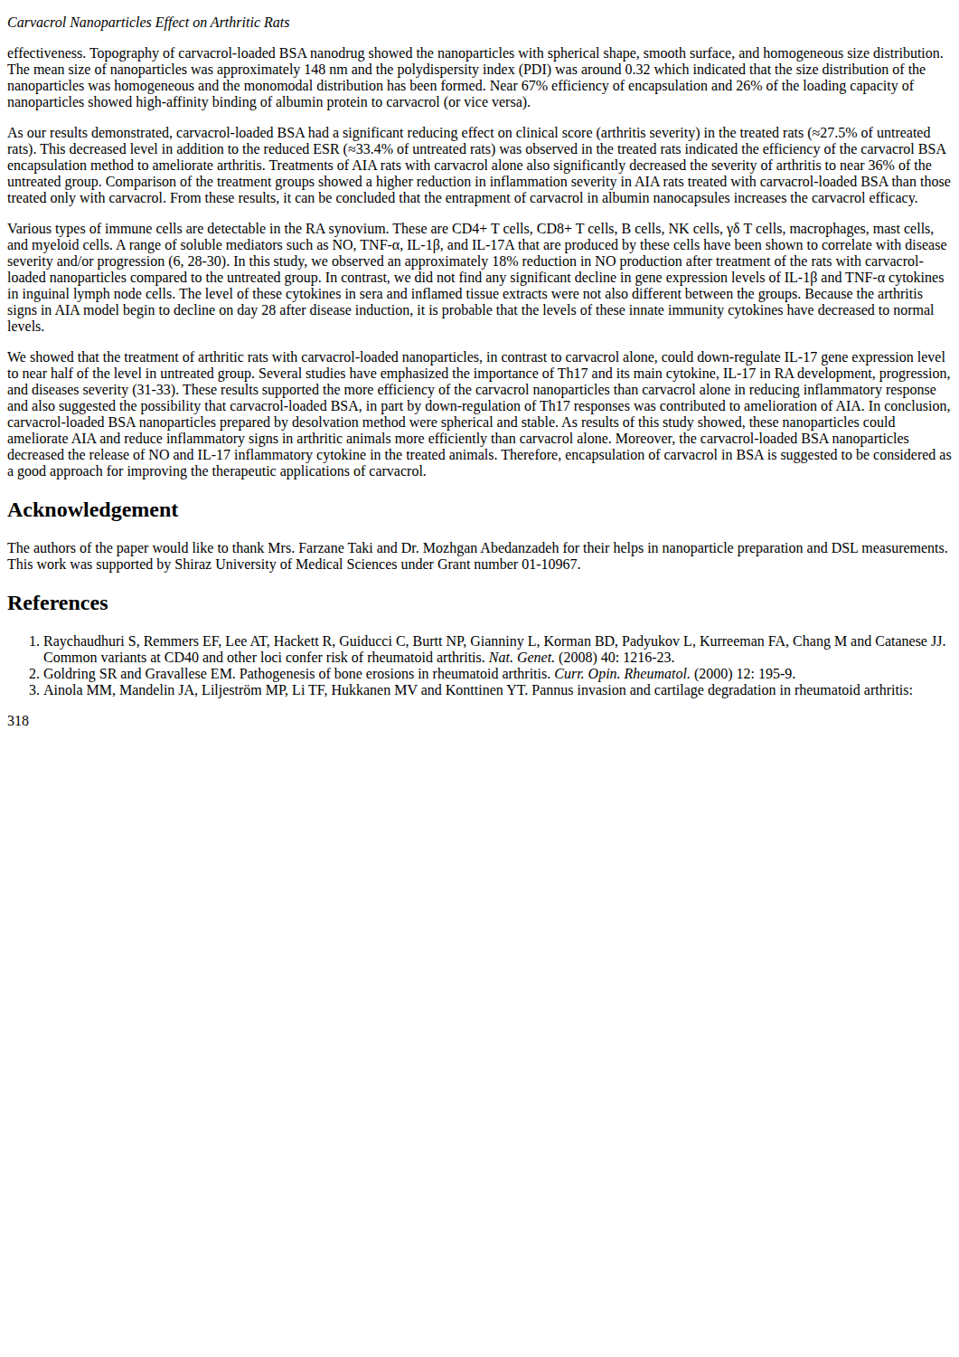Carvacrol Nanoparticles Effect on Arthritic Rats
effectiveness. Topography of carvacrol-loaded BSA nanodrug showed the nanoparticles with spherical shape, smooth surface, and homogeneous size distribution. The mean size of nanoparticles was approximately 148 nm and the polydispersity index (PDI) was around 0.32 which indicated that the size distribution of the nanoparticles was homogeneous and the monomodal distribution has been formed. Near 67% efficiency of encapsulation and 26% of the loading capacity of nanoparticles showed high-affinity binding of albumin protein to carvacrol (or vice versa).
As our results demonstrated, carvacrol-loaded BSA had a significant reducing effect on clinical score (arthritis severity) in the treated rats (≈27.5% of untreated rats). This decreased level in addition to the reduced ESR (≈33.4% of untreated rats) was observed in the treated rats indicated the efficiency of the carvacrol BSA encapsulation method to ameliorate arthritis. Treatments of AIA rats with carvacrol alone also significantly decreased the severity of arthritis to near 36% of the untreated group. Comparison of the treatment groups showed a higher reduction in inflammation severity in AIA rats treated with carvacrol-loaded BSA than those treated only with carvacrol. From these results, it can be concluded that the entrapment of carvacrol in albumin nanocapsules increases the carvacrol efficacy.
Various types of immune cells are detectable in the RA synovium. These are CD4+ T cells, CD8+ T cells, B cells, NK cells, γδ T cells, macrophages, mast cells, and myeloid cells. A range of soluble mediators such as NO, TNF-α, IL-1β, and IL-17A that are produced by these cells have been shown to correlate with disease severity and/or progression (6, 28-30). In this study, we observed an approximately 18% reduction in NO production after treatment of the rats with carvacrol-loaded nanoparticles compared to the untreated group. In contrast, we did not find any significant decline in gene expression levels of IL-1β and TNF-α cytokines in inguinal lymph node cells. The level of these cytokines in sera and inflamed tissue extracts were not also different between the groups. Because the arthritis signs in AIA model begin to decline on day 28 after disease induction, it is probable that the levels of these innate immunity cytokines have decreased to normal levels.
We showed that the treatment of arthritic rats with carvacrol-loaded nanoparticles, in contrast to carvacrol alone, could down-regulate IL-17 gene expression level to near half of the level in untreated group. Several studies have emphasized the importance of Th17 and its main cytokine, IL-17 in RA development, progression, and diseases severity (31-33). These results supported the more efficiency of the carvacrol nanoparticles than carvacrol alone in reducing inflammatory response and also suggested the possibility that carvacrol-loaded BSA, in part by down-regulation of Th17 responses was contributed to amelioration of AIA. In conclusion, carvacrol-loaded BSA nanoparticles prepared by desolvation method were spherical and stable. As results of this study showed, these nanoparticles could ameliorate AIA and reduce inflammatory signs in arthritic animals more efficiently than carvacrol alone. Moreover, the carvacrol-loaded BSA nanoparticles decreased the release of NO and IL-17 inflammatory cytokine in the treated animals. Therefore, encapsulation of carvacrol in BSA is suggested to be considered as a good approach for improving the therapeutic applications of carvacrol.
Acknowledgement
The authors of the paper would like to thank Mrs. Farzane Taki and Dr. Mozhgan Abedanzadeh for their helps in nanoparticle preparation and DSL measurements. This work was supported by Shiraz University of Medical Sciences under Grant number 01-10967.
References
Raychaudhuri S, Remmers EF, Lee AT, Hackett R, Guiducci C, Burtt NP, Gianniny L, Korman BD, Padyukov L, Kurreeman FA, Chang M and Catanese JJ. Common variants at CD40 and other loci confer risk of rheumatoid arthritis. Nat. Genet. (2008) 40: 1216-23.
Goldring SR and Gravallese EM. Pathogenesis of bone erosions in rheumatoid arthritis. Curr. Opin. Rheumatol. (2000) 12: 195-9.
Ainola MM, Mandelin JA, Liljeström MP, Li TF, Hukkanen MV and Konttinen YT. Pannus invasion and cartilage degradation in rheumatoid arthritis:
318